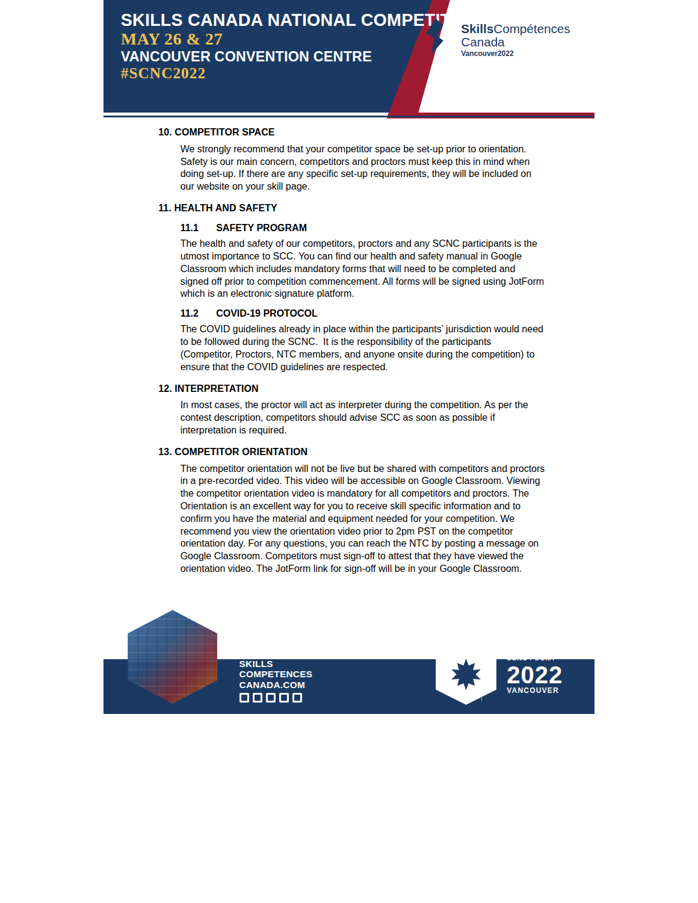Skills Canada National Competition
MAY 26 & 27
Vancouver Convention Centre
#SCNC2022
SkillsCompétences
Canada
Vancouver2022
10. Competitor Space
We strongly recommend that your competitor space be set-up prior to orientation. Safety is our main concern, competitors and proctors must keep this in mind when doing set-up. If there are any specific set-up requirements, they will be included on our website on your skill page.
11. Health and Safety
11.1 Safety Program
The health and safety of our competitors, proctors and any SCNC participants is the utmost importance to SCC. You can find our health and safety manual in Google Classroom which includes mandatory forms that will need to be completed and signed off prior to competition commencement. All forms will be signed using JotForm which is an electronic signature platform.
11.2 COVID-19 Protocol
The COVID guidelines already in place within the participants’ jurisdiction would need to be followed during the SCNC. It is the responsibility of the participants (Competitor, Proctors, NTC members, and anyone onsite during the competition) to ensure that the COVID guidelines are respected.
12. Interpretation
In most cases, the proctor will act as interpreter during the competition. As per the contest description, competitors should advise SCC as soon as possible if interpretation is required.
13. Competitor Orientation
The competitor orientation will not be live but be shared with competitors and proctors in a pre-recorded video. This video will be accessible on Google Classroom. Viewing the competitor orientation video is mandatory for all competitors and proctors. The Orientation is an excellent way for you to receive skill specific information and to confirm you have the material and equipment needed for your competition. We recommend you view the orientation video prior to 2pm PST on the competitor orientation day. For any questions, you can reach the NTC by posting a message on Google Classroom. Competitors must sign-off to attest that they have viewed the orientation video. The JotForm link for sign-off will be in your Google Classroom.
SKILLS
COMPETENCES
CANADA.COM
SCNC / OCMT
2022
VANCOUVER